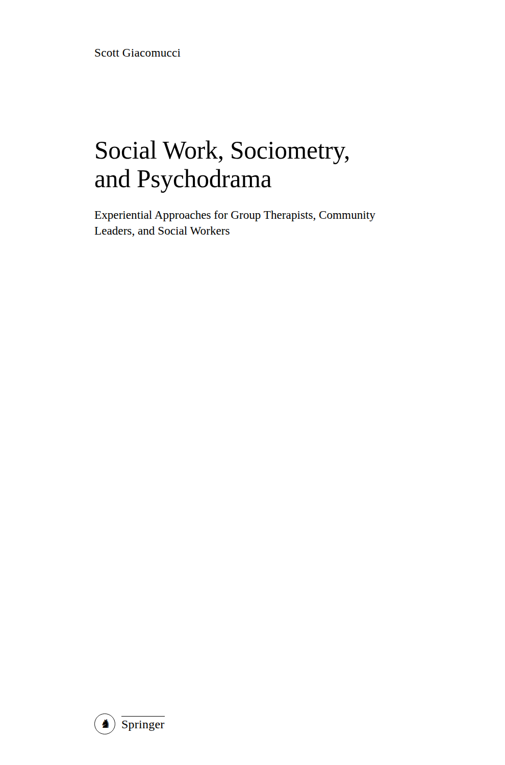Scott Giacomucci
Social Work, Sociometry,
and Psychodrama
Experiential Approaches for Group Therapists, Community Leaders, and Social Workers
♞ Springer